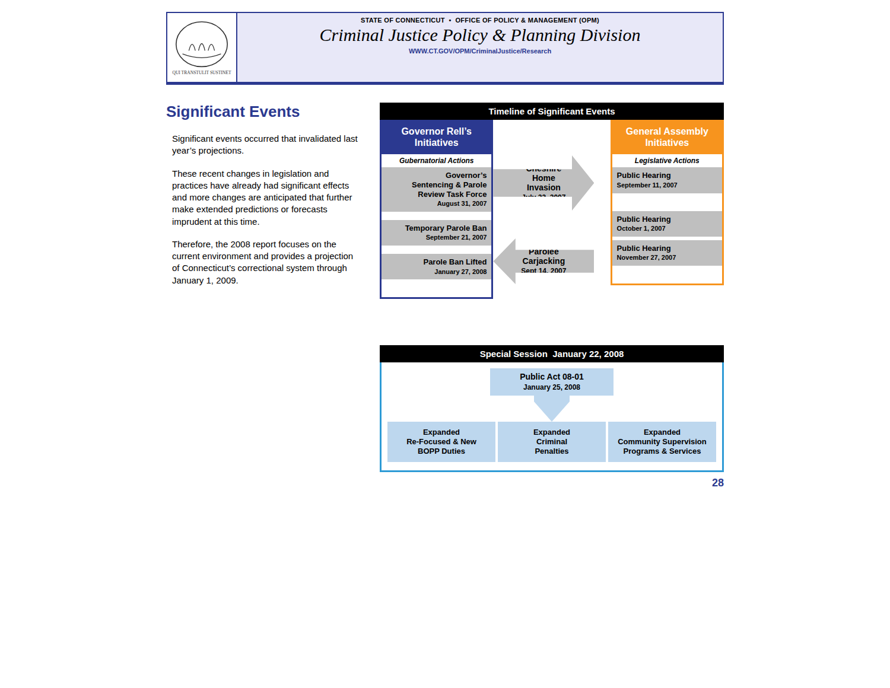STATE OF CONNECTICUT • OFFICE OF POLICY & MANAGEMENT (OPM)
Criminal Justice Policy & Planning Division
WWW.CT.GOV/OPM/CriminalJustice/Research
Significant Events
Significant events occurred that invalidated last year’s projections.
These recent changes in legislation and practices have already had significant effects and more changes are anticipated that further make extended predictions or forecasts imprudent at this time.
Therefore, the 2008 report focuses on the current environment and provides a projection of Connecticut’s correctional system through January 1, 2009.
Timeline of Significant Events
Governor Rell’s
Initiatives
Gubernatorial Actions
Governor’s
Sentencing & Parole
Review Task Force
August 31, 2007
Temporary Parole Ban
September 21, 2007
Parole Ban Lifted
January 27, 2008
Cheshire
Home
Invasion
July 23, 2007
Parolee
Carjacking
Sept 14, 2007
General Assembly
Initiatives
Legislative Actions
Public Hearing
September 11, 2007
Public Hearing
October 1, 2007
Public Hearing
November 27, 2007
Special Session January 22, 2008
Public Act 08-01
January 25, 2008
Expanded
Re-Focused & New
BOPP Duties
Expanded
Criminal
Penalties
Expanded
Community Supervision
Programs & Services
28